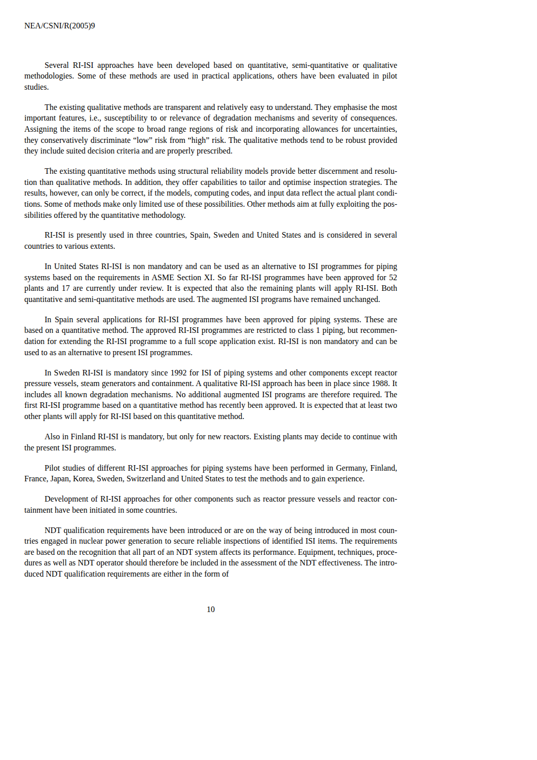NEA/CSNI/R(2005)9
Several RI-ISI approaches have been developed based on quantitative, semi-quantitative or qualitative methodologies. Some of these methods are used in practical applications, others have been evaluated in pilot studies.
The existing qualitative methods are transparent and relatively easy to understand. They emphasise the most important features, i.e., susceptibility to or relevance of degradation mechanisms and severity of consequences. Assigning the items of the scope to broad range regions of risk and incorporating allowances for uncertainties, they conservatively discriminate “low” risk from “high” risk. The qualitative methods tend to be robust provided they include suited decision criteria and are properly prescribed.
The existing quantitative methods using structural reliability models provide better discernment and resolution than qualitative methods. In addition, they offer capabilities to tailor and optimise inspection strategies. The results, however, can only be correct, if the models, computing codes, and input data reflect the actual plant conditions. Some of methods make only limited use of these possibilities. Other methods aim at fully exploiting the possibilities offered by the quantitative methodology.
RI-ISI is presently used in three countries, Spain, Sweden and United States and is considered in several countries to various extents.
In United States RI-ISI is non mandatory and can be used as an alternative to ISI programmes for piping systems based on the requirements in ASME Section XI. So far RI-ISI programmes have been approved for 52 plants and 17 are currently under review. It is expected that also the remaining plants will apply RI-ISI. Both quantitative and semi-quantitative methods are used. The augmented ISI programs have remained unchanged.
In Spain several applications for RI-ISI programmes have been approved for piping systems. These are based on a quantitative method. The approved RI-ISI programmes are restricted to class 1 piping, but recommendation for extending the RI-ISI programme to a full scope application exist. RI-ISI is non mandatory and can be used to as an alternative to present ISI programmes.
In Sweden RI-ISI is mandatory since 1992 for ISI of piping systems and other components except reactor pressure vessels, steam generators and containment. A qualitative RI-ISI approach has been in place since 1988. It includes all known degradation mechanisms. No additional augmented ISI programs are therefore required. The first RI-ISI programme based on a quantitative method has recently been approved. It is expected that at least two other plants will apply for RI-ISI based on this quantitative method.
Also in Finland RI-ISI is mandatory, but only for new reactors. Existing plants may decide to continue with the present ISI programmes.
Pilot studies of different RI-ISI approaches for piping systems have been performed in Germany, Finland, France, Japan, Korea, Sweden, Switzerland and United States to test the methods and to gain experience.
Development of RI-ISI approaches for other components such as reactor pressure vessels and reactor containment have been initiated in some countries.
NDT qualification requirements have been introduced or are on the way of being introduced in most countries engaged in nuclear power generation to secure reliable inspections of identified ISI items. The requirements are based on the recognition that all part of an NDT system affects its performance. Equipment, techniques, procedures as well as NDT operator should therefore be included in the assessment of the NDT effectiveness. The introduced NDT qualification requirements are either in the form of
10